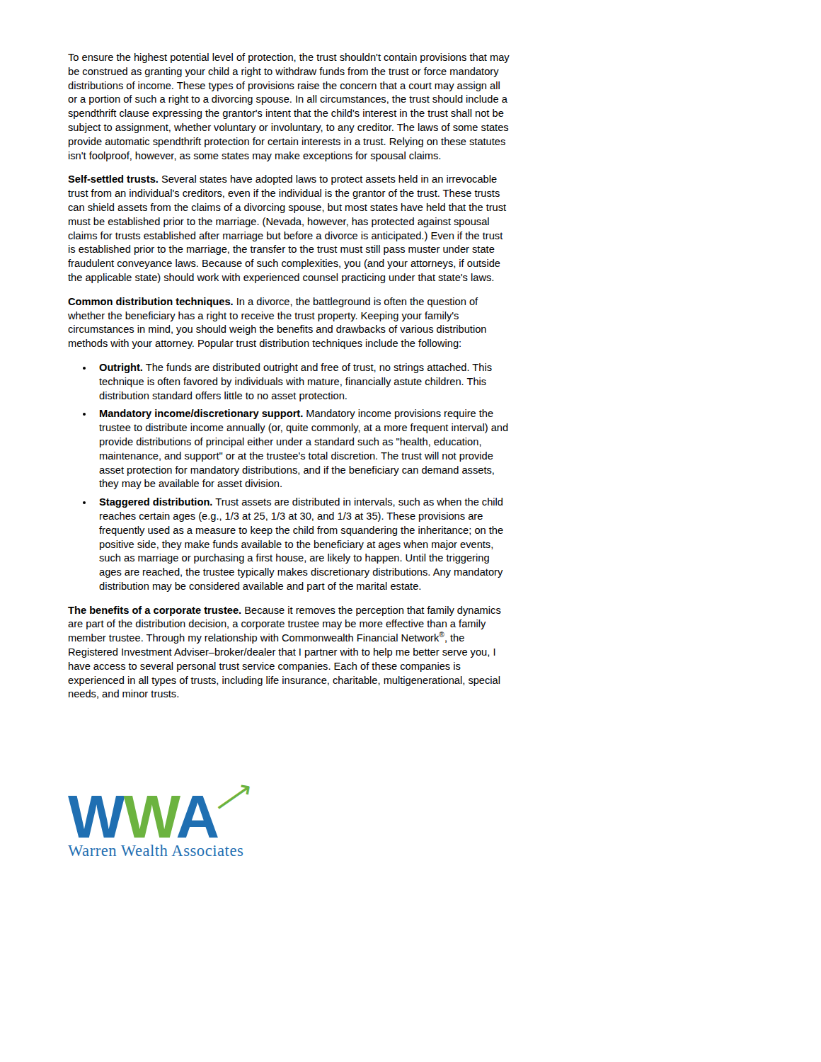To ensure the highest potential level of protection, the trust shouldn't contain provisions that may be construed as granting your child a right to withdraw funds from the trust or force mandatory distributions of income. These types of provisions raise the concern that a court may assign all or a portion of such a right to a divorcing spouse. In all circumstances, the trust should include a spendthrift clause expressing the grantor's intent that the child's interest in the trust shall not be subject to assignment, whether voluntary or involuntary, to any creditor. The laws of some states provide automatic spendthrift protection for certain interests in a trust. Relying on these statutes isn't foolproof, however, as some states may make exceptions for spousal claims.
Self-settled trusts. Several states have adopted laws to protect assets held in an irrevocable trust from an individual's creditors, even if the individual is the grantor of the trust. These trusts can shield assets from the claims of a divorcing spouse, but most states have held that the trust must be established prior to the marriage. (Nevada, however, has protected against spousal claims for trusts established after marriage but before a divorce is anticipated.) Even if the trust is established prior to the marriage, the transfer to the trust must still pass muster under state fraudulent conveyance laws. Because of such complexities, you (and your attorneys, if outside the applicable state) should work with experienced counsel practicing under that state's laws.
Common distribution techniques. In a divorce, the battleground is often the question of whether the beneficiary has a right to receive the trust property. Keeping your family's circumstances in mind, you should weigh the benefits and drawbacks of various distribution methods with your attorney. Popular trust distribution techniques include the following:
Outright. The funds are distributed outright and free of trust, no strings attached. This technique is often favored by individuals with mature, financially astute children. This distribution standard offers little to no asset protection.
Mandatory income/discretionary support. Mandatory income provisions require the trustee to distribute income annually (or, quite commonly, at a more frequent interval) and provide distributions of principal either under a standard such as "health, education, maintenance, and support" or at the trustee's total discretion. The trust will not provide asset protection for mandatory distributions, and if the beneficiary can demand assets, they may be available for asset division.
Staggered distribution. Trust assets are distributed in intervals, such as when the child reaches certain ages (e.g., 1/3 at 25, 1/3 at 30, and 1/3 at 35). These provisions are frequently used as a measure to keep the child from squandering the inheritance; on the positive side, they make funds available to the beneficiary at ages when major events, such as marriage or purchasing a first house, are likely to happen. Until the triggering ages are reached, the trustee typically makes discretionary distributions. Any mandatory distribution may be considered available and part of the marital estate.
The benefits of a corporate trustee. Because it removes the perception that family dynamics are part of the distribution decision, a corporate trustee may be more effective than a family member trustee. Through my relationship with Commonwealth Financial Network®, the Registered Investment Adviser–broker/dealer that I partner with to help me better serve you, I have access to several personal trust service companies. Each of these companies is experienced in all types of trusts, including life insurance, charitable, multigenerational, special needs, and minor trusts.
⟶
WWA
Warren Wealth Associates